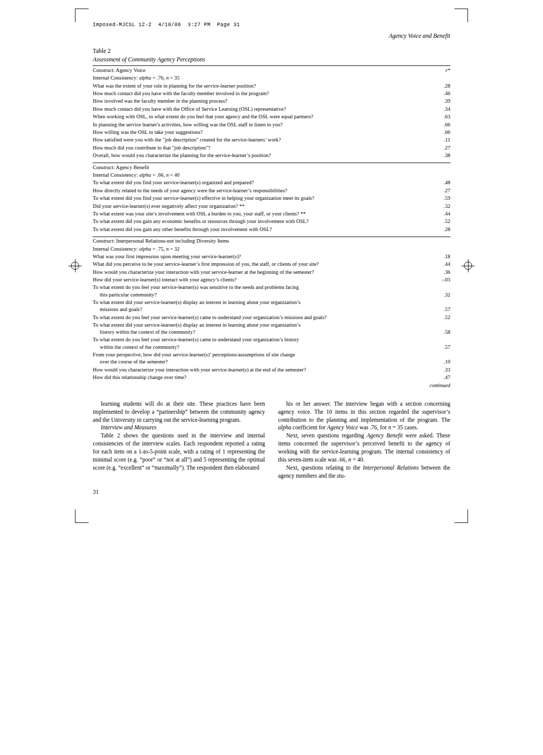Imposed-MJCSL 12-2 4/10/06 3:27 PM Page 31
Agency Voice and Benefit
Table 2
Assessment of Community Agency Perceptions
| Construct: Agency Voice | r* |
| Internal Consistency: alpha = .76, n = 35 | |
| What was the extent of your role in planning for the service-learner position? | .28 |
| How much contact did you have with the faculty member involved in the program? | .46 |
| How involved was the faculty member in the planning process? | .39 |
| How much contact did you have with the Office of Service Learning (OSL) representative? | .34 |
| When working with OSL, to what extent do you feel that your agency and the OSL were equal partners? | .63 |
| In planning the service learner's activities, how willing was the OSL staff to listen to you? | .66 |
| How willing was the OSL to take your suggestions? | .66 |
| How satisfied were you with the "job description" created for the service-learners’ work? | .11 |
| How much did you contribute to that "job description"? | .27 |
| Overall, how would you characterize the planning for the service-learner’s position? | .38 |
| Construct: Agency Benefit | |
| Internal Consistency: alpha = .66, n = 40 | |
| To what extent did you find your service-learner(s) organized and prepared? | .48 |
| How directly related to the needs of your agency were the service-learner’s responsibilities? | .27 |
| To what extent did you find your service-learner(s) effective in helping your organization meet its goals? | .59 |
| Did your service-learner(s) ever negatively affect your organization? ** | .32 |
| To what extent was your site’s involvement with OSL a burden to you, your staff, or your clients? ** | .44 |
| To what extent did you gain any economic benefits or resources through your involvement with OSL? | .52 |
| To what extent did you gain any other benefits through your involvement with OSL? | .28 |
| Construct: Interpersonal Relations-not including Diversity Items | |
| Internal Consistency: alpha = .75, n = 32 | |
| What was your first impression upon meeting your service-learner(s)? | .18 |
| What did you perceive to be your service-learner’s first impression of you, the staff, or clients of your site? | .44 |
| How would you characterize your interaction with your service-learner at the beginning of the semester? | .36 |
| How did your service-learner(s) interact with your agency’s clients? | -.03 |
| To what extent do you feel your service-learner(s) was sensitive to the needs and problems facing this particular community? | .32 |
| To what extent did your service-learner(s) display an interest in learning about your organization’s missions and goals? | .57 |
| To what extent do you feel your service-learner(s) came to understand your organization’s missions and goals? | .52 |
| To what extent did your service-learner(s) display an interest in learning about your organization’s history within the context of the community? | .58 |
| To what extent do you feel your service-learner(s) came to understand your organization’s history within the context of the community? | .57 |
| From your perspective, how did your service-learner(s)’ perceptions/assumptions of site change over the course of the semester? | .10 |
| How would you characterize your interaction with your service-learner(s) at the end of the semester? | .33 |
| How did this relationship change over time? | .47 |
continued
learning students will do at their site. These practices have been implemented to develop a “partnership” between the community agency and the University in carrying out the service-learning program.
Interview and Measures
Table 2 shows the questions used in the interview and internal consistencies of the interview scales. Each respondent reported a rating for each item on a 1-to-5-point scale, with a rating of 1 representing the minimal score (e.g. “poor” or “not at all”) and 5 representing the optimal score (e.g. “excellent” or “maximally”). The respondent then elaborated
his or her answer. The interview began with a section concerning agency voice. The 10 items in this section regarded the supervisor’s contribution to the planning and implementation of the program. The alpha coefficient for Agency Voice was .76, for n = 35 cases.
Next, seven questions regarding Agency Benefit were asked. These items concerned the supervisor’s perceived benefit to the agency of working with the service-learning program. The internal consistency of this seven-item scale was .66, n = 40.
Next, questions relating to the Interpersonal Relations between the agency members and the stu-
31